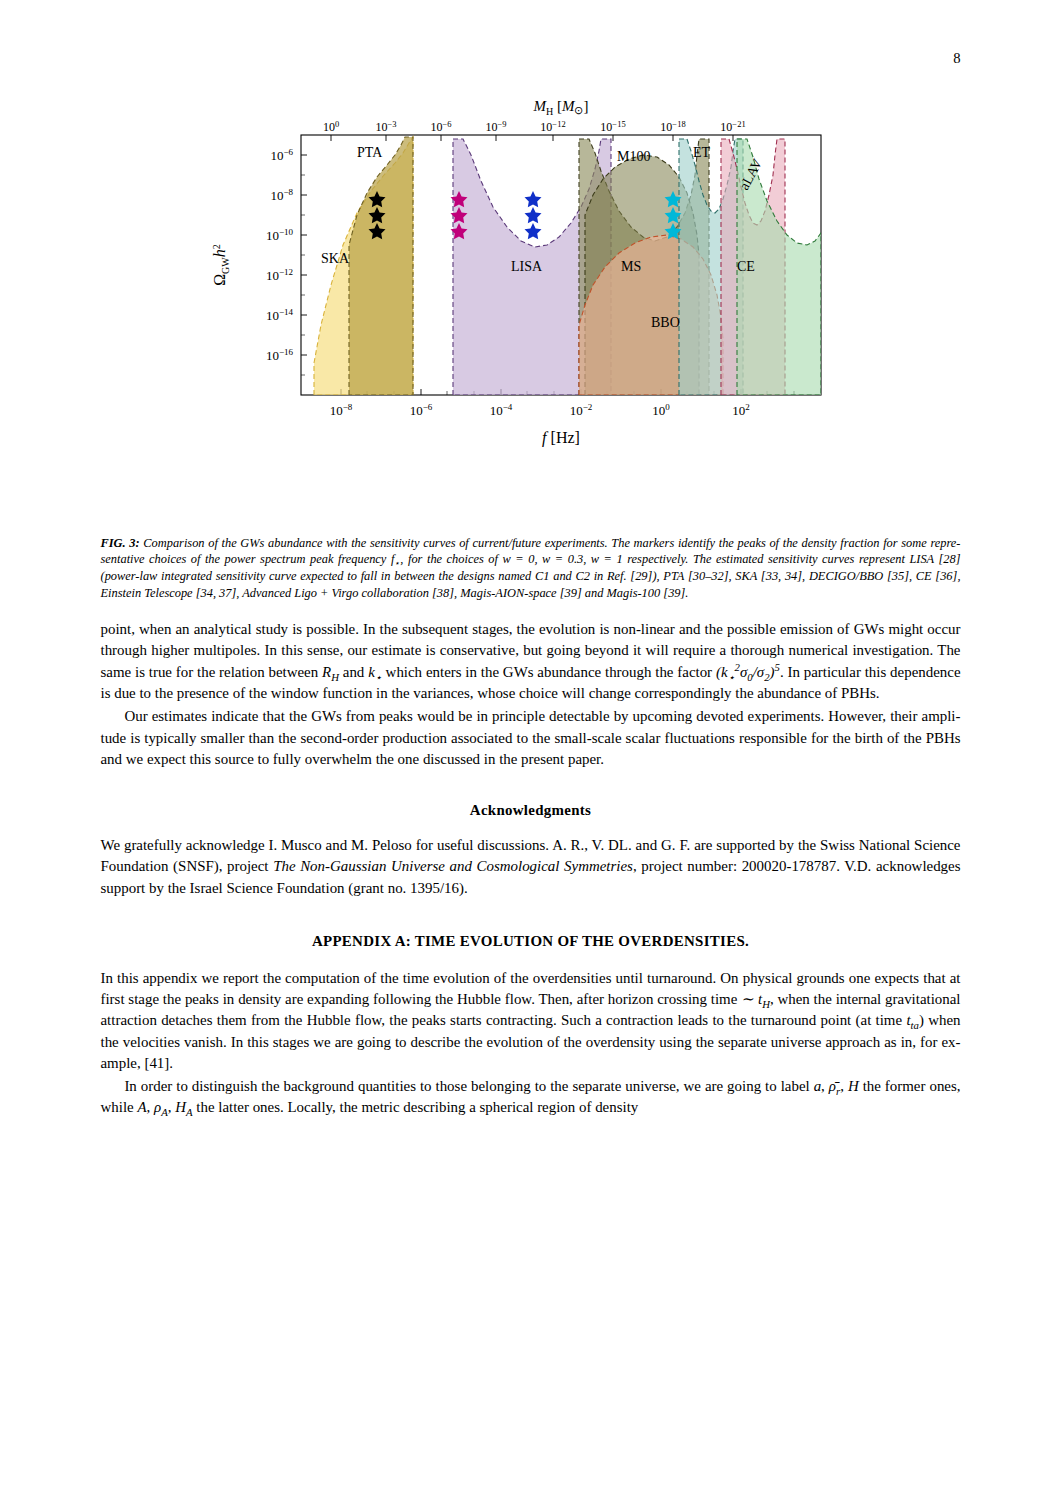8
MH [M⊙] 100 10−3 10−6 10−9 10−12 10−15 10−18 10−21 10−8 10−6 10−4 10−2 100 102 f [Hz] 10−6 10−8 10−10 10−12 10−14 10−16 ΩGWh2 PTA SKA LISA M100 MS BBO ET CE aLAV
FIG. 3: Comparison of the GWs abundance with the sensitivity curves of current/future experiments. The markers identify the peaks of the density fraction for some representative choices of the power spectrum peak frequency f⋆, for the choices of w = 0, w = 0.3, w = 1 respectively. The estimated sensitivity curves represent LISA [28] (power-law integrated sensitivity curve expected to fall in between the designs named C1 and C2 in Ref. [29]), PTA [30–32], SKA [33, 34], DECIGO/BBO [35], CE [36], Einstein Telescope [34, 37], Advanced Ligo + Virgo collaboration [38], Magis-AION-space [39] and Magis-100 [39].
point, when an analytical study is possible. In the subsequent stages, the evolution is non-linear and the possible emission of GWs might occur through higher multipoles. In this sense, our estimate is conservative, but going beyond it will require a thorough numerical investigation. The same is true for the relation between RH and k⋆ which enters in the GWs abundance through the factor (k⋆2σ0/σ2)5. In particular this dependence is due to the presence of the window function in the variances, whose choice will change correspondingly the abundance of PBHs.
Our estimates indicate that the GWs from peaks would be in principle detectable by upcoming devoted experiments. However, their amplitude is typically smaller than the second-order production associated to the small-scale scalar fluctuations responsible for the birth of the PBHs and we expect this source to fully overwhelm the one discussed in the present paper.
Acknowledgments
We gratefully acknowledge I. Musco and M. Peloso for useful discussions. A. R., V. DL. and G. F. are supported by the Swiss National Science Foundation (SNSF), project The Non-Gaussian Universe and Cosmological Symmetries, project number: 200020-178787. V.D. acknowledges support by the Israel Science Foundation (grant no. 1395/16).
APPENDIX A: TIME EVOLUTION OF THE OVERDENSITIES.
In this appendix we report the computation of the time evolution of the overdensities until turnaround. On physical grounds one expects that at first stage the peaks in density are expanding following the Hubble flow. Then, after horizon crossing time ∼ tH, when the internal gravitational attraction detaches them from the Hubble flow, the peaks starts contracting. Such a contraction leads to the turnaround point (at time tta) when the velocities vanish. In this stages we are going to describe the evolution of the overdensity using the separate universe approach as in, for example, [41].
In order to distinguish the background quantities to those belonging to the separate universe, we are going to label a, ρ̄r, H the former ones, while A, ρA, HA the latter ones. Locally, the metric describing a spherical region of density